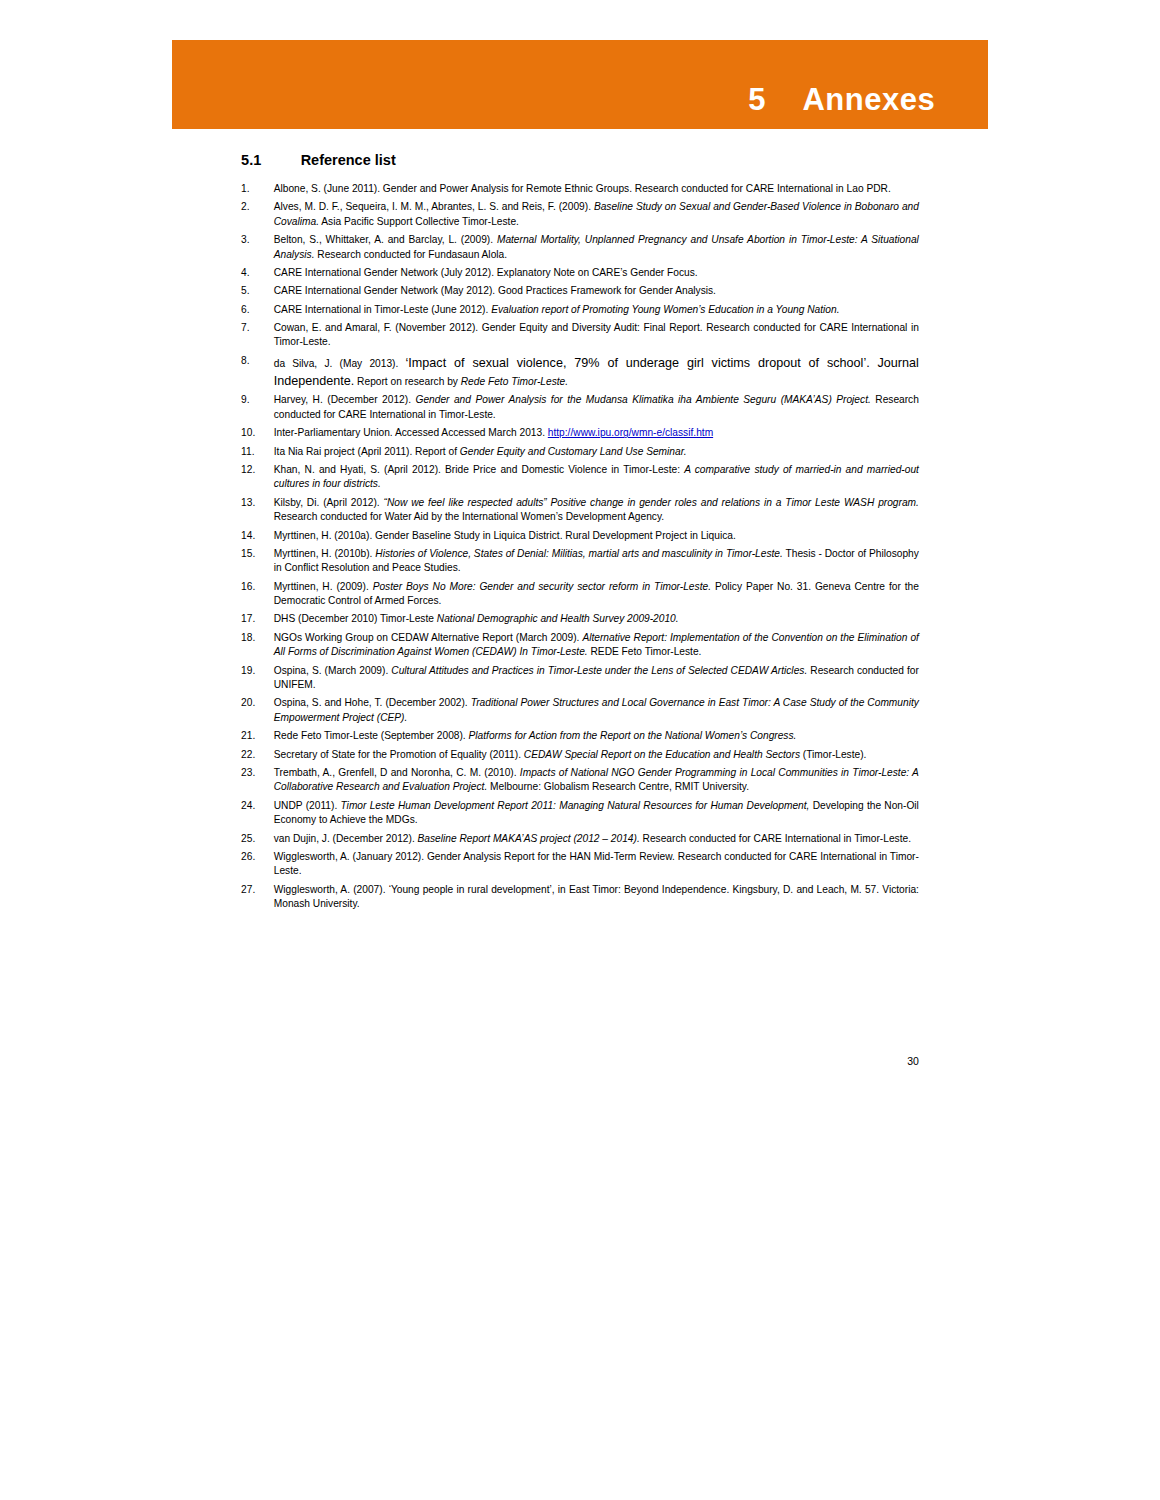5 Annexes
5.1 Reference list
Albone, S. (June 2011). Gender and Power Analysis for Remote Ethnic Groups. Research conducted for CARE International in Lao PDR.
Alves, M. D. F., Sequeira, I. M. M., Abrantes, L. S. and Reis, F. (2009). Baseline Study on Sexual and Gender-Based Violence in Bobonaro and Covalima. Asia Pacific Support Collective Timor-Leste.
Belton, S., Whittaker, A. and Barclay, L. (2009). Maternal Mortality, Unplanned Pregnancy and Unsafe Abortion in Timor-Leste: A Situational Analysis. Research conducted for Fundasaun Alola.
CARE International Gender Network (July 2012). Explanatory Note on CARE’s Gender Focus.
CARE International Gender Network (May 2012). Good Practices Framework for Gender Analysis.
CARE International in Timor-Leste (June 2012). Evaluation report of Promoting Young Women’s Education in a Young Nation.
Cowan, E. and Amaral, F. (November 2012). Gender Equity and Diversity Audit: Final Report. Research conducted for CARE International in Timor-Leste.
da Silva, J. (May 2013). ‘Impact of sexual violence, 79% of underage girl victims dropout of school’. Journal Independente. Report on research by Rede Feto Timor-Leste.
Harvey, H. (December 2012). Gender and Power Analysis for the Mudansa Klimatika iha Ambiente Seguru (MAKA’AS) Project. Research conducted for CARE International in Timor-Leste.
Inter-Parliamentary Union. Accessed Accessed March 2013. http://www.ipu.org/wmn-e/classif.htm
Ita Nia Rai project (April 2011). Report of Gender Equity and Customary Land Use Seminar.
Khan, N. and Hyati, S. (April 2012). Bride Price and Domestic Violence in Timor-Leste: A comparative study of married-in and married-out cultures in four districts.
Kilsby, Di. (April 2012). “Now we feel like respected adults” Positive change in gender roles and relations in a Timor Leste WASH program. Research conducted for Water Aid by the International Women’s Development Agency.
Myrttinen, H. (2010a). Gender Baseline Study in Liquica District. Rural Development Project in Liquica.
Myrttinen, H. (2010b). Histories of Violence, States of Denial: Militias, martial arts and masculinity in Timor-Leste. Thesis - Doctor of Philosophy in Conflict Resolution and Peace Studies.
Myrttinen, H. (2009). Poster Boys No More: Gender and security sector reform in Timor-Leste. Policy Paper No. 31. Geneva Centre for the Democratic Control of Armed Forces.
DHS (December 2010) Timor-Leste National Demographic and Health Survey 2009-2010.
NGOs Working Group on CEDAW Alternative Report (March 2009). Alternative Report: Implementation of the Convention on the Elimination of All Forms of Discrimination Against Women (CEDAW) In Timor-Leste. REDE Feto Timor-Leste.
Ospina, S. (March 2009). Cultural Attitudes and Practices in Timor-Leste under the Lens of Selected CEDAW Articles. Research conducted for UNIFEM.
Ospina, S. and Hohe, T. (December 2002). Traditional Power Structures and Local Governance in East Timor: A Case Study of the Community Empowerment Project (CEP).
Rede Feto Timor-Leste (September 2008). Platforms for Action from the Report on the National Women’s Congress.
Secretary of State for the Promotion of Equality (2011). CEDAW Special Report on the Education and Health Sectors (Timor-Leste).
Trembath, A., Grenfell, D and Noronha, C. M. (2010). Impacts of National NGO Gender Programming in Local Communities in Timor-Leste: A Collaborative Research and Evaluation Project. Melbourne: Globalism Research Centre, RMIT University.
UNDP (2011). Timor Leste Human Development Report 2011: Managing Natural Resources for Human Development, Developing the Non-Oil Economy to Achieve the MDGs.
van Dujin, J. (December 2012). Baseline Report MAKA’AS project (2012 – 2014). Research conducted for CARE International in Timor-Leste.
Wigglesworth, A. (January 2012). Gender Analysis Report for the HAN Mid-Term Review. Research conducted for CARE International in Timor-Leste.
Wigglesworth, A. (2007). ‘Young people in rural development’, in East Timor: Beyond Independence. Kingsbury, D. and Leach, M. 57. Victoria: Monash University.
30